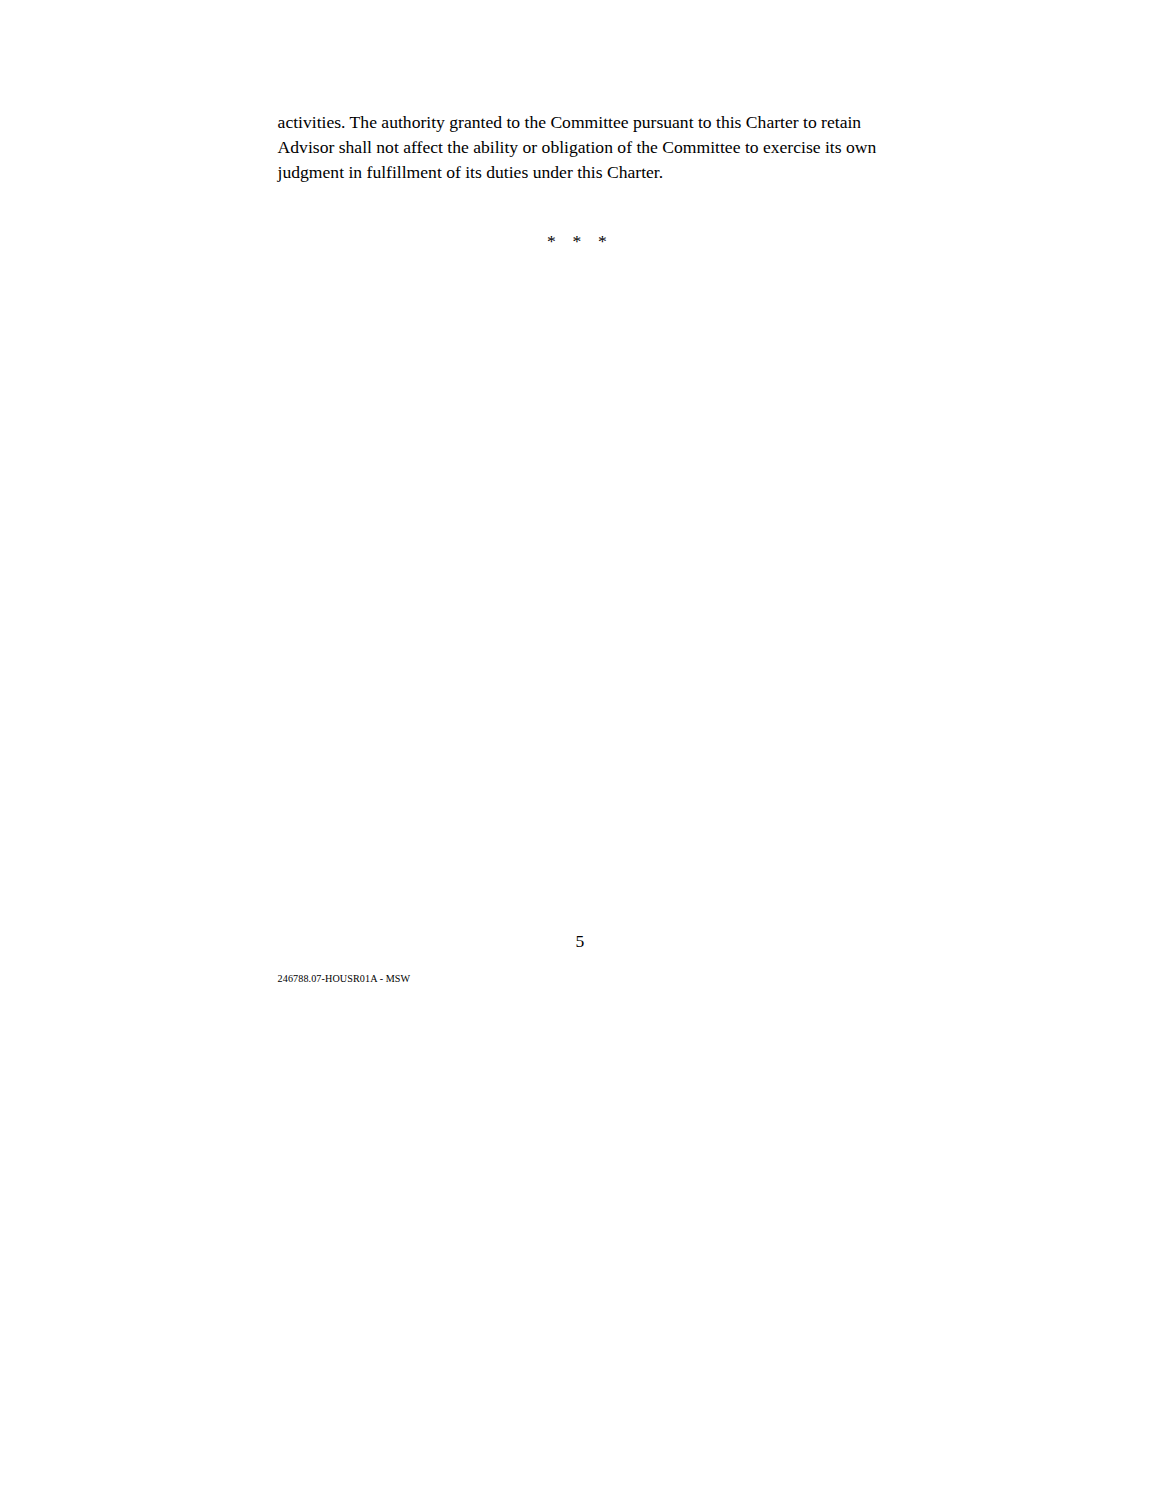activities. The authority granted to the Committee pursuant to this Charter to retain Advisor shall not affect the ability or obligation of the Committee to exercise its own judgment in fulfillment of its duties under this Charter.
* * *
5
246788.07-HOUSR01A - MSW